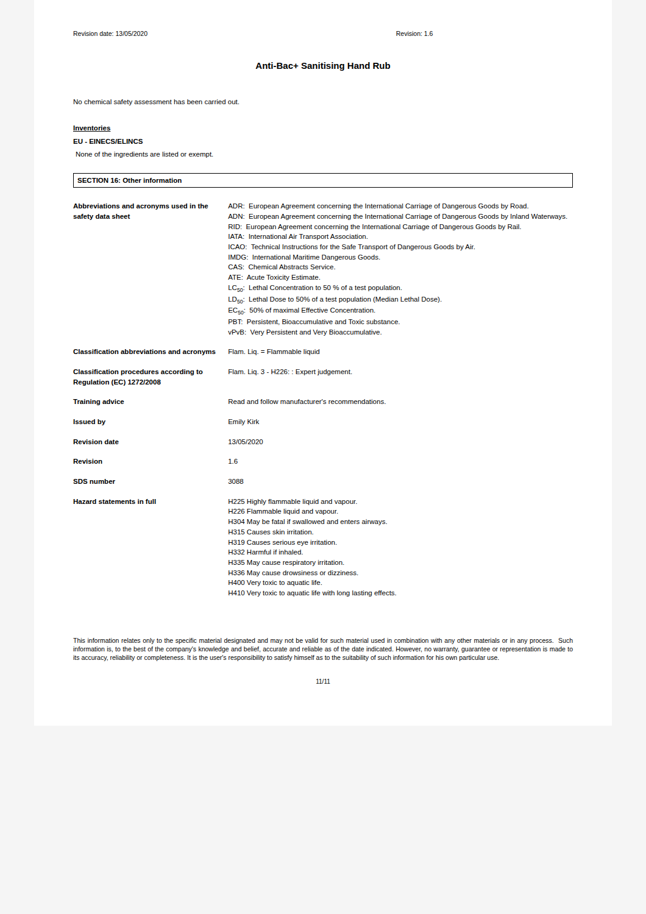Revision date: 13/05/2020
Revision: 1.6
Anti-Bac+ Sanitising Hand Rub
No chemical safety assessment has been carried out.
Inventories
EU - EINECS/ELINCS
None of the ingredients are listed or exempt.
SECTION 16: Other information
| Abbreviations and acronyms used in the safety data sheet | ADR: European Agreement concerning the International Carriage of Dangerous Goods by Road. ADN: European Agreement concerning the International Carriage of Dangerous Goods by Inland Waterways. RID: European Agreement concerning the International Carriage of Dangerous Goods by Rail. IATA: International Air Transport Association. ICAO: Technical Instructions for the Safe Transport of Dangerous Goods by Air. IMDG: International Maritime Dangerous Goods. CAS: Chemical Abstracts Service. ATE: Acute Toxicity Estimate. LC 50 : Lethal Concentration to 50 % of a test population. LD 50 : Lethal Dose to 50% of a test population (Median Lethal Dose). EC 50 : 50% of maximal Effective Concentration. PBT: Persistent, Bioaccumulative and Toxic substance. vPvB: Very Persistent and Very Bioaccumulative. |
| Classification abbreviations and acronyms | Flam. Liq. = Flammable liquid |
| Classification procedures according to Regulation (EC) 1272/2008 | Flam. Liq. 3 - H226: : Expert judgement. |
| Training advice | Read and follow manufacturer's recommendations. |
| Issued by | Emily Kirk |
| Revision date | 13/05/2020 |
| Revision | 1.6 |
| SDS number | 3088 |
| Hazard statements in full | H225 Highly flammable liquid and vapour. H226 Flammable liquid and vapour. H304 May be fatal if swallowed and enters airways. H315 Causes skin irritation. H319 Causes serious eye irritation. H332 Harmful if inhaled. H335 May cause respiratory irritation. H336 May cause drowsiness or dizziness. H400 Very toxic to aquatic life. H410 Very toxic to aquatic life with long lasting effects. |
This information relates only to the specific material designated and may not be valid for such material used in combination with any other materials or in any process. Such information is, to the best of the company's knowledge and belief, accurate and reliable as of the date indicated. However, no warranty, guarantee or representation is made to its accuracy, reliability or completeness. It is the user's responsibility to satisfy himself as to the suitability of such information for his own particular use.
11/11